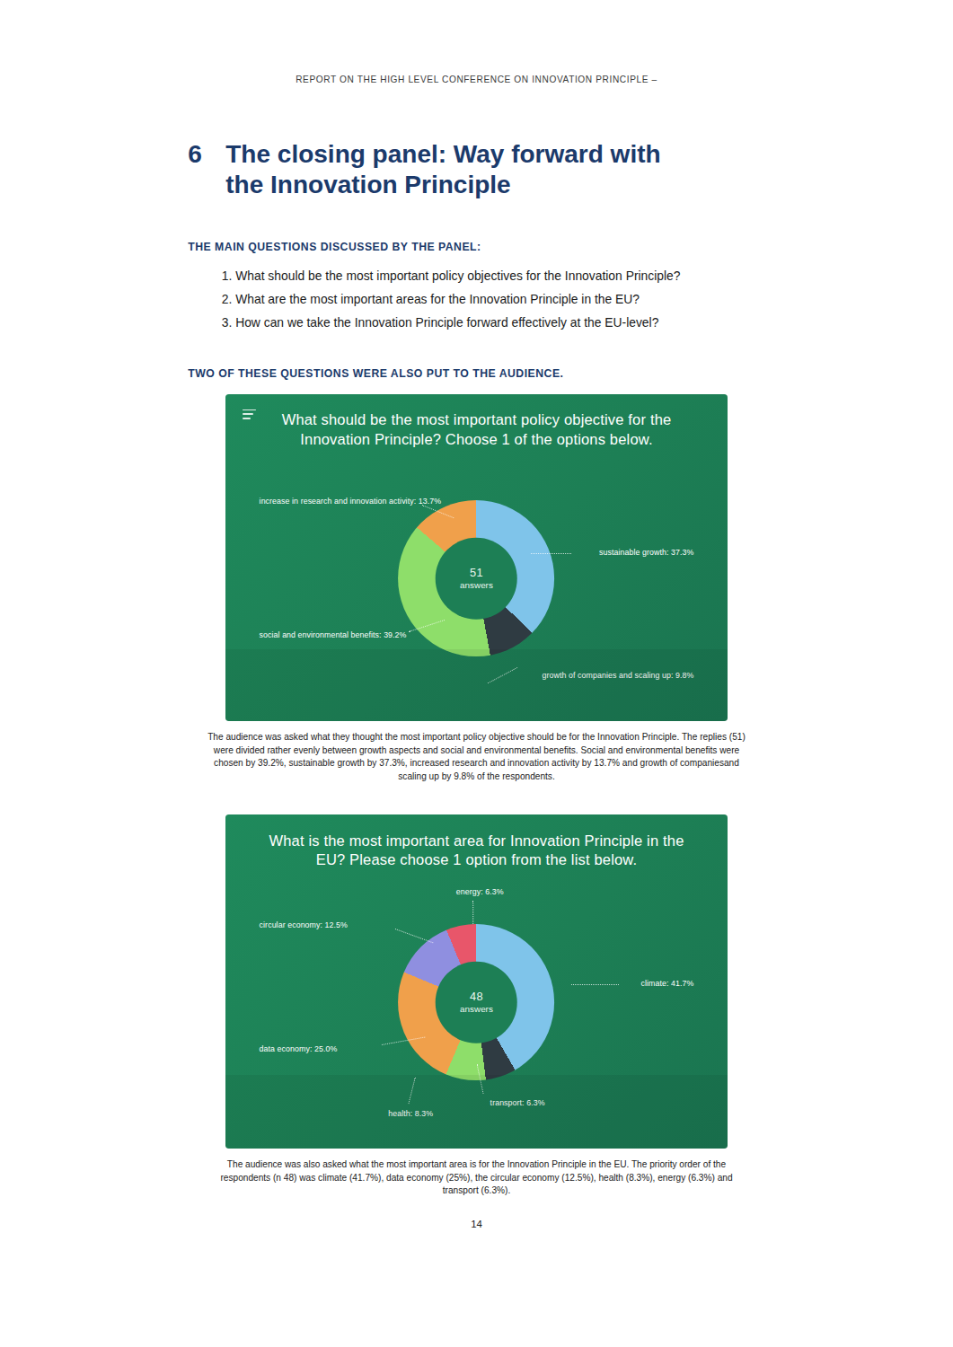Report on the High Level Conference on Innovation Principle –
6 The closing panel: Way forward with the Innovation Principle
The main questions discussed by the panel:
What should be the most important policy objectives for the Innovation Principle?
What are the most important areas for the Innovation Principle in the EU?
How can we take the Innovation Principle forward effectively at the EU-level?
Two of these questions were also put to the audience.
What should be the most important policy objective for the
Innovation Principle? Choose 1 of the options below.
51
answers
increase in research and innovation activity: 13.7%
sustainable growth: 37.3%
growth of companies and scaling up: 9.8%
social and environmental benefits: 39.2%
The audience was asked what they thought the most important policy objective should be for the Innovation Principle. The replies (51) were divided rather evenly between growth aspects and social and environmental benefits. Social and environmental benefits were chosen by 39.2%, sustainable growth by 37.3%, increased research and innovation activity by 13.7% and growth of companiesand scaling up by 9.8% of the respondents.
What is the most important area for Innovation Principle in the
EU? Please choose 1 option from the list below.
48
answers
energy: 6.3%
circular economy: 12.5%
climate: 41.7%
data economy: 25.0%
health: 8.3%
transport: 6.3%
The audience was also asked what the most important area is for the Innovation Principle in the EU. The priority order of the respondents (n 48) was climate (41.7%), data economy (25%), the circular economy (12.5%), health (8.3%), energy (6.3%) and transport (6.3%).
14